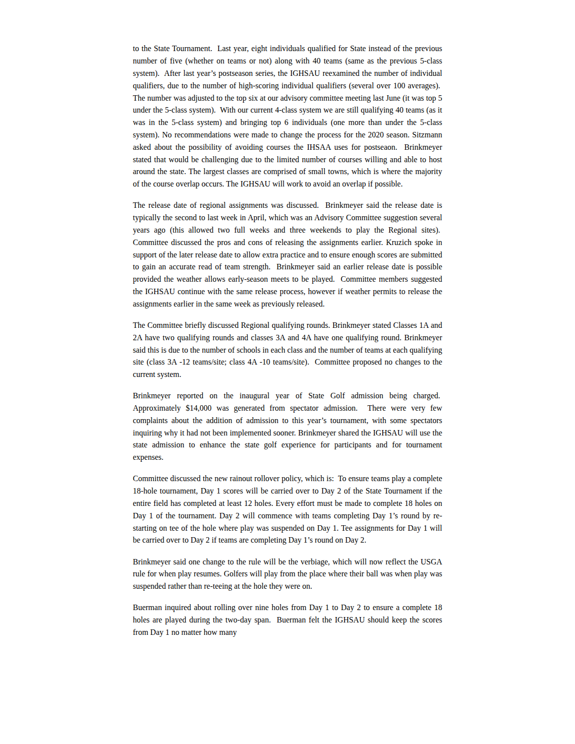to the State Tournament. Last year, eight individuals qualified for State instead of the previous number of five (whether on teams or not) along with 40 teams (same as the previous 5-class system). After last year’s postseason series, the IGHSAU reexamined the number of individual qualifiers, due to the number of high-scoring individual qualifiers (several over 100 averages). The number was adjusted to the top six at our advisory committee meeting last June (it was top 5 under the 5-class system). With our current 4-class system we are still qualifying 40 teams (as it was in the 5-class system) and bringing top 6 individuals (one more than under the 5-class system). No recommendations were made to change the process for the 2020 season. Sitzmann asked about the possibility of avoiding courses the IHSAA uses for postseaon. Brinkmeyer stated that would be challenging due to the limited number of courses willing and able to host around the state. The largest classes are comprised of small towns, which is where the majority of the course overlap occurs. The IGHSAU will work to avoid an overlap if possible.
The release date of regional assignments was discussed. Brinkmeyer said the release date is typically the second to last week in April, which was an Advisory Committee suggestion several years ago (this allowed two full weeks and three weekends to play the Regional sites). Committee discussed the pros and cons of releasing the assignments earlier. Kruzich spoke in support of the later release date to allow extra practice and to ensure enough scores are submitted to gain an accurate read of team strength. Brinkmeyer said an earlier release date is possible provided the weather allows early-season meets to be played. Committee members suggested the IGHSAU continue with the same release process, however if weather permits to release the assignments earlier in the same week as previously released.
The Committee briefly discussed Regional qualifying rounds. Brinkmeyer stated Classes 1A and 2A have two qualifying rounds and classes 3A and 4A have one qualifying round. Brinkmeyer said this is due to the number of schools in each class and the number of teams at each qualifying site (class 3A -12 teams/site; class 4A -10 teams/site). Committee proposed no changes to the current system.
Brinkmeyer reported on the inaugural year of State Golf admission being charged. Approximately $14,000 was generated from spectator admission. There were very few complaints about the addition of admission to this year’s tournament, with some spectators inquiring why it had not been implemented sooner. Brinkmeyer shared the IGHSAU will use the state admission to enhance the state golf experience for participants and for tournament expenses.
Committee discussed the new rainout rollover policy, which is: To ensure teams play a complete 18-hole tournament, Day 1 scores will be carried over to Day 2 of the State Tournament if the entire field has completed at least 12 holes. Every effort must be made to complete 18 holes on Day 1 of the tournament. Day 2 will commence with teams completing Day 1’s round by re-starting on tee of the hole where play was suspended on Day 1. Tee assignments for Day 1 will be carried over to Day 2 if teams are completing Day 1’s round on Day 2.
Brinkmeyer said one change to the rule will be the verbiage, which will now reflect the USGA rule for when play resumes. Golfers will play from the place where their ball was when play was suspended rather than re-teeing at the hole they were on.
Buerman inquired about rolling over nine holes from Day 1 to Day 2 to ensure a complete 18 holes are played during the two-day span. Buerman felt the IGHSAU should keep the scores from Day 1 no matter how many